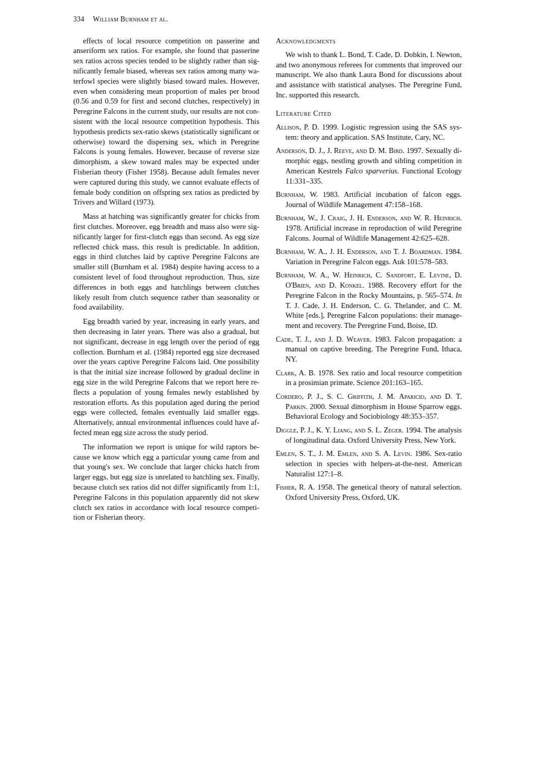334 William Burnham et al.
effects of local resource competition on passerine and anseriform sex ratios. For example, she found that passerine sex ratios across species tended to be slightly rather than significantly female biased, whereas sex ratios among many waterfowl species were slightly biased toward males. However, even when considering mean proportion of males per brood (0.56 and 0.59 for first and second clutches, respectively) in Peregrine Falcons in the current study, our results are not consistent with the local resource competition hypothesis. This hypothesis predicts sex-ratio skews (statistically significant or otherwise) toward the dispersing sex, which in Peregrine Falcons is young females. However, because of reverse size dimorphism, a skew toward males may be expected under Fisherian theory (Fisher 1958). Because adult females never were captured during this study, we cannot evaluate effects of female body condition on offspring sex ratios as predicted by Trivers and Willard (1973).
Mass at hatching was significantly greater for chicks from first clutches. Moreover, egg breadth and mass also were significantly larger for first-clutch eggs than second. As egg size reflected chick mass, this result is predictable. In addition, eggs in third clutches laid by captive Peregrine Falcons are smaller still (Burnham et al. 1984) despite having access to a consistent level of food throughout reproduction. Thus, size differences in both eggs and hatchlings between clutches likely result from clutch sequence rather than seasonality or food availability.
Egg breadth varied by year, increasing in early years, and then decreasing in later years. There was also a gradual, but not significant, decrease in egg length over the period of egg collection. Burnham et al. (1984) reported egg size decreased over the years captive Peregrine Falcons laid. One possibility is that the initial size increase followed by gradual decline in egg size in the wild Peregrine Falcons that we report here reflects a population of young females newly established by restoration efforts. As this population aged during the period eggs were collected, females eventually laid smaller eggs. Alternatively, annual environmental influences could have affected mean egg size across the study period.
The information we report is unique for wild raptors because we know which egg a particular young came from and that young's sex. We conclude that larger chicks hatch from larger eggs, but egg size is unrelated to hatchling sex. Finally, because clutch sex ratios did not differ significantly from 1:1, Peregrine Falcons in this population apparently did not skew clutch sex ratios in accordance with local resource competition or Fisherian theory.
Acknowledgments
We wish to thank L. Bond, T. Cade, D. Dobkin, I. Newton, and two anonymous referees for comments that improved our manuscript. We also thank Laura Bond for discussions about and assistance with statistical analyses. The Peregrine Fund, Inc. supported this research.
Literature Cited
Allison, P. D. 1999. Logistic regression using the SAS system: theory and application. SAS Institute, Cary, NC.
Anderson, D. J., J. Reeve, and D. M. Bird. 1997. Sexually dimorphic eggs, nestling growth and sibling competition in American Kestrels Falco sparverius. Functional Ecology 11:331–335.
Burnham, W. 1983. Artificial incubation of falcon eggs. Journal of Wildlife Management 47:158–168.
Burnham, W., J. Craig, J. H. Enderson, and W. R. Heinrich. 1978. Artificial increase in reproduction of wild Peregrine Falcons. Journal of Wildlife Management 42:625–628.
Burnham, W. A., J. H. Enderson, and T. J. Boardman. 1984. Variation in Peregrine Falcon eggs. Auk 101:578–583.
Burnham, W. A., W. Heinrich, C. Sandfort, E. Levine, D. O'Brien, and D. Konkel. 1988. Recovery effort for the Peregrine Falcon in the Rocky Mountains, p. 565–574. In T. J. Cade, J. H. Enderson, C. G. Thelander, and C. M. White [eds.], Peregrine Falcon populations: their management and recovery. The Peregrine Fund, Boise, ID.
Cade, T. J., and J. D. Weaver. 1983. Falcon propagation: a manual on captive breeding. The Peregrine Fund, Ithaca, NY.
Clark, A. B. 1978. Sex ratio and local resource competition in a prosimian primate. Science 201:163–165.
Cordero, P. J., S. C. Griffith, J. M. Aparicio, and D. T. Parkin. 2000. Sexual dimorphism in House Sparrow eggs. Behavioral Ecology and Sociobiology 48:353–357.
Diggle, P. J., K. Y. Liang, and S. L. Zeger. 1994. The analysis of longitudinal data. Oxford University Press, New York.
Emlen, S. T., J. M. Emlen, and S. A. Levin. 1986. Sex-ratio selection in species with helpers-at-the-nest. American Naturalist 127:1–8.
Fisher, R. A. 1958. The genetical theory of natural selection. Oxford University Press, Oxford, UK.